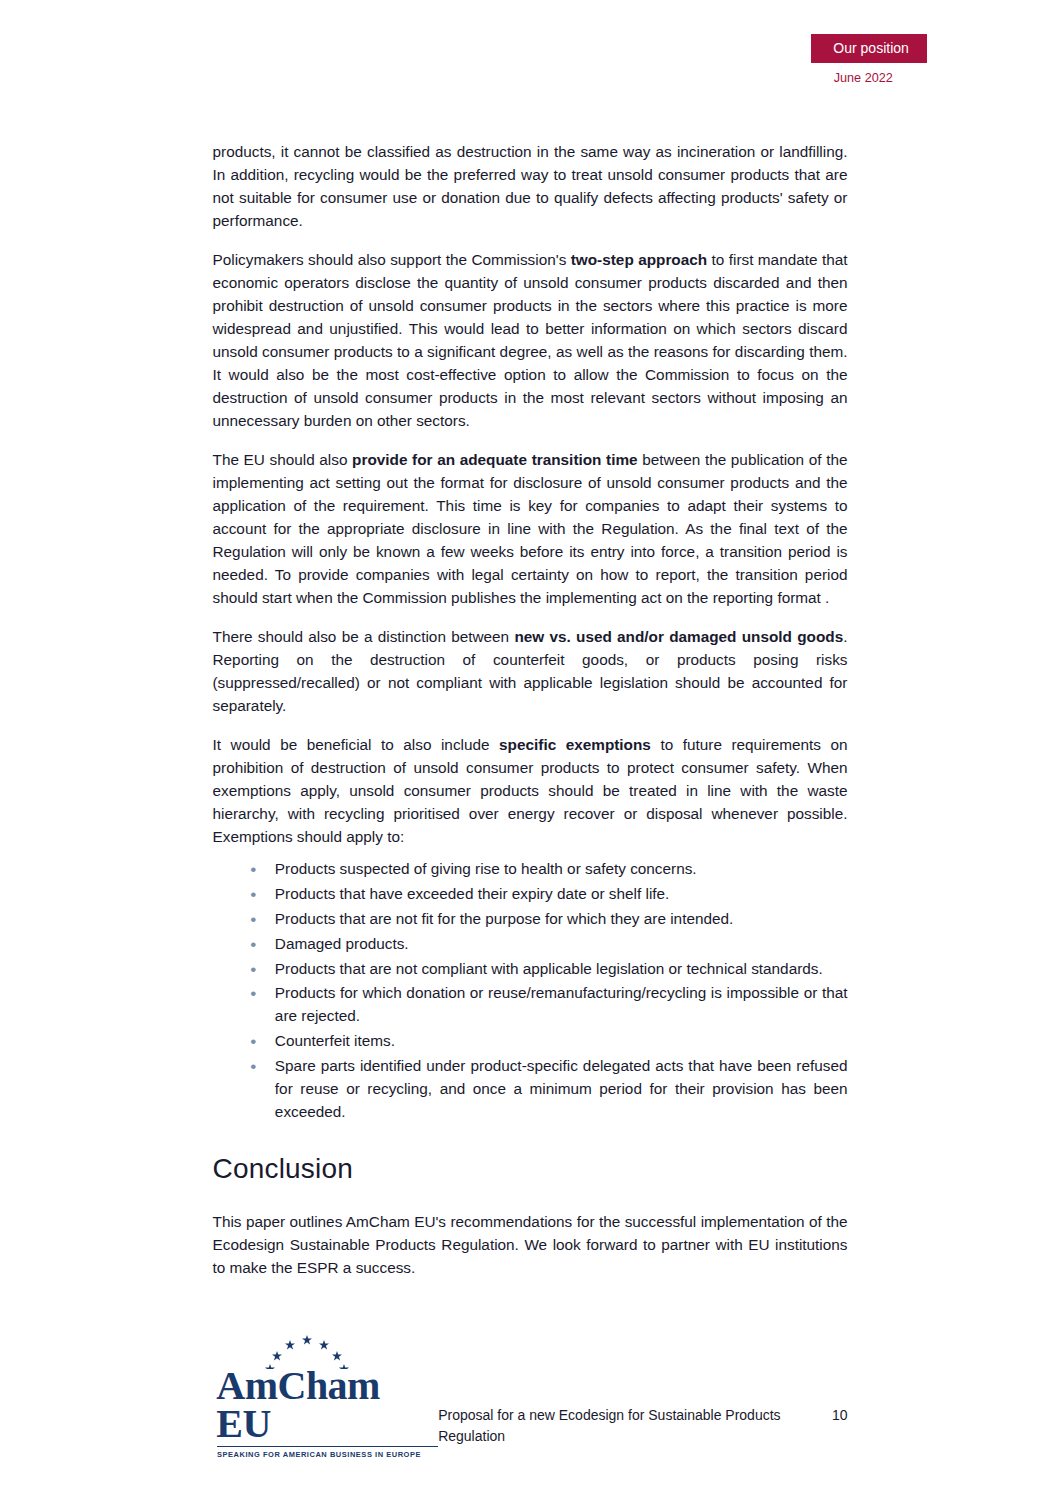Our position
June 2022
products, it cannot be classified as destruction in the same way as incineration or landfilling. In addition, recycling would be the preferred way to treat unsold consumer products that are not suitable for consumer use or donation due to qualify defects affecting products' safety or performance.
Policymakers should also support the Commission's two-step approach to first mandate that economic operators disclose the quantity of unsold consumer products discarded and then prohibit destruction of unsold consumer products in the sectors where this practice is more widespread and unjustified. This would lead to better information on which sectors discard unsold consumer products to a significant degree, as well as the reasons for discarding them. It would also be the most cost-effective option to allow the Commission to focus on the destruction of unsold consumer products in the most relevant sectors without imposing an unnecessary burden on other sectors.
The EU should also provide for an adequate transition time between the publication of the implementing act setting out the format for disclosure of unsold consumer products and the application of the requirement. This time is key for companies to adapt their systems to account for the appropriate disclosure in line with the Regulation. As the final text of the Regulation will only be known a few weeks before its entry into force, a transition period is needed. To provide companies with legal certainty on how to report, the transition period should start when the Commission publishes the implementing act on the reporting format .
There should also be a distinction between new vs. used and/or damaged unsold goods. Reporting on the destruction of counterfeit goods, or products posing risks (suppressed/recalled) or not compliant with applicable legislation should be accounted for separately.
It would be beneficial to also include specific exemptions to future requirements on prohibition of destruction of unsold consumer products to protect consumer safety. When exemptions apply, unsold consumer products should be treated in line with the waste hierarchy, with recycling prioritised over energy recover or disposal whenever possible. Exemptions should apply to:
Products suspected of giving rise to health or safety concerns.
Products that have exceeded their expiry date or shelf life.
Products that are not fit for the purpose for which they are intended.
Damaged products.
Products that are not compliant with applicable legislation or technical standards.
Products for which donation or reuse/remanufacturing/recycling is impossible or that are rejected.
Counterfeit items.
Spare parts identified under product-specific delegated acts that have been refused for reuse or recycling, and once a minimum period for their provision has been exceeded.
Conclusion
This paper outlines AmCham EU's recommendations for the successful implementation of the Ecodesign Sustainable Products Regulation. We look forward to partner with EU institutions to make the ESPR a success.
AmCham EU
SPEAKING FOR AMERICAN BUSINESS IN EUROPE
Proposal for a new Ecodesign for Sustainable Products Regulation 10